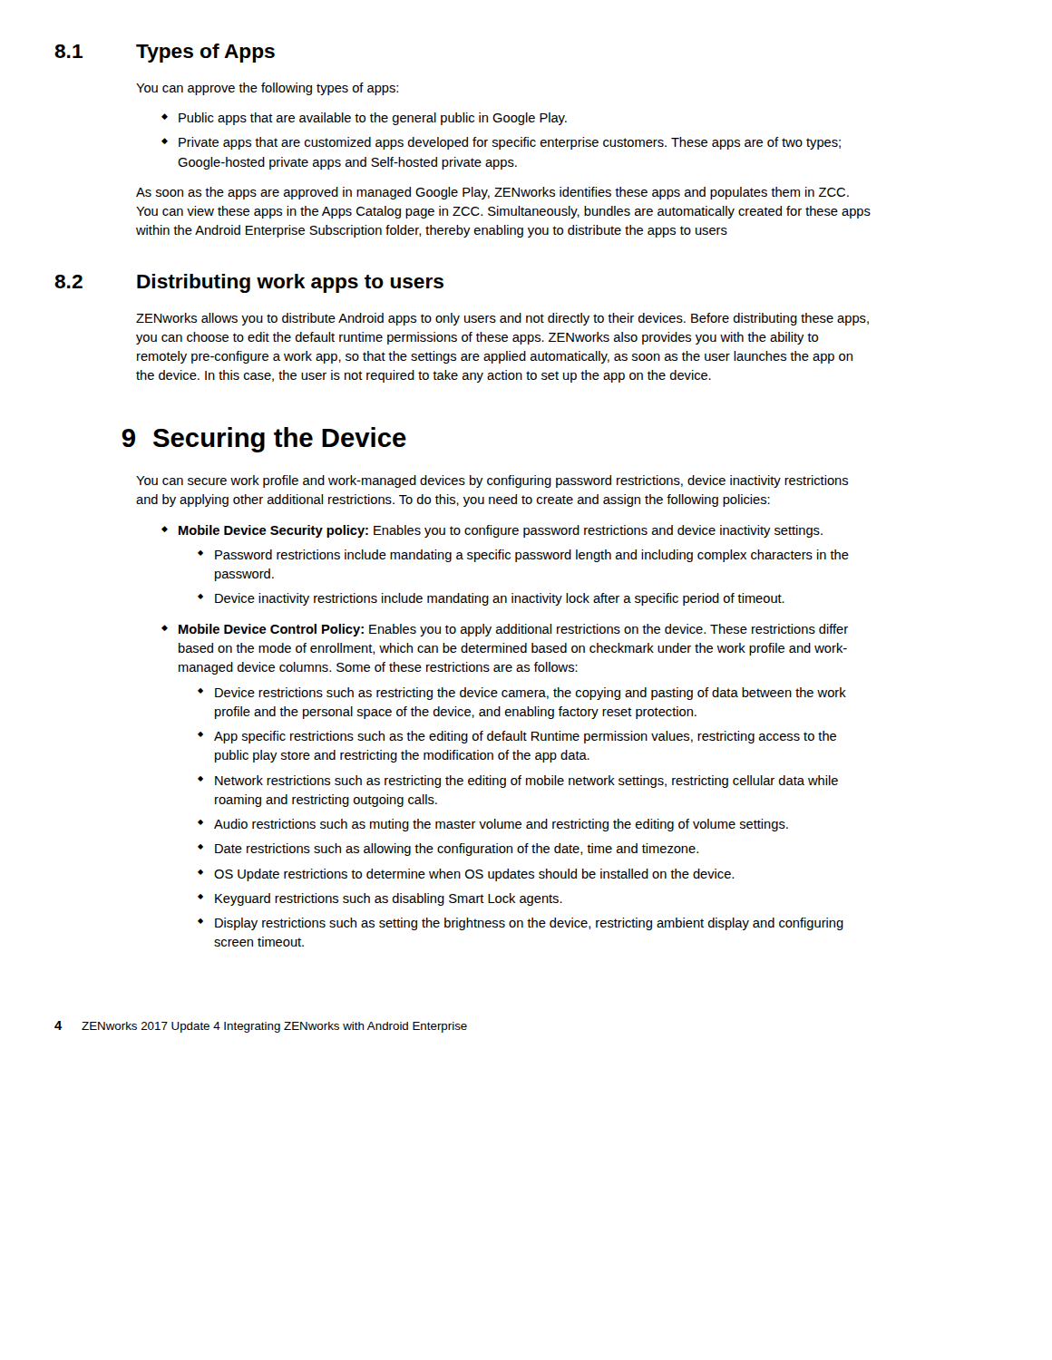8.1 Types of Apps
You can approve the following types of apps:
Public apps that are available to the general public in Google Play.
Private apps that are customized apps developed for specific enterprise customers. These apps are of two types; Google-hosted private apps and Self-hosted private apps.
As soon as the apps are approved in managed Google Play, ZENworks identifies these apps and populates them in ZCC. You can view these apps in the Apps Catalog page in ZCC. Simultaneously, bundles are automatically created for these apps within the Android Enterprise Subscription folder, thereby enabling you to distribute the apps to users
8.2 Distributing work apps to users
ZENworks allows you to distribute Android apps to only users and not directly to their devices. Before distributing these apps, you can choose to edit the default runtime permissions of these apps. ZENworks also provides you with the ability to remotely pre-configure a work app, so that the settings are applied automatically, as soon as the user launches the app on the device. In this case, the user is not required to take any action to set up the app on the device.
9 Securing the Device
You can secure work profile and work-managed devices by configuring password restrictions, device inactivity restrictions and by applying other additional restrictions. To do this, you need to create and assign the following policies:
Mobile Device Security policy: Enables you to configure password restrictions and device inactivity settings.
Password restrictions include mandating a specific password length and including complex characters in the password.
Device inactivity restrictions include mandating an inactivity lock after a specific period of timeout.
Mobile Device Control Policy: Enables you to apply additional restrictions on the device. These restrictions differ based on the mode of enrollment, which can be determined based on checkmark under the work profile and work-managed device columns. Some of these restrictions are as follows:
Device restrictions such as restricting the device camera, the copying and pasting of data between the work profile and the personal space of the device, and enabling factory reset protection.
App specific restrictions such as the editing of default Runtime permission values, restricting access to the public play store and restricting the modification of the app data.
Network restrictions such as restricting the editing of mobile network settings, restricting cellular data while roaming and restricting outgoing calls.
Audio restrictions such as muting the master volume and restricting the editing of volume settings.
Date restrictions such as allowing the configuration of the date, time and timezone.
OS Update restrictions to determine when OS updates should be installed on the device.
Keyguard restrictions such as disabling Smart Lock agents.
Display restrictions such as setting the brightness on the device, restricting ambient display and configuring screen timeout.
4 ZENworks 2017 Update 4 Integrating ZENworks with Android Enterprise